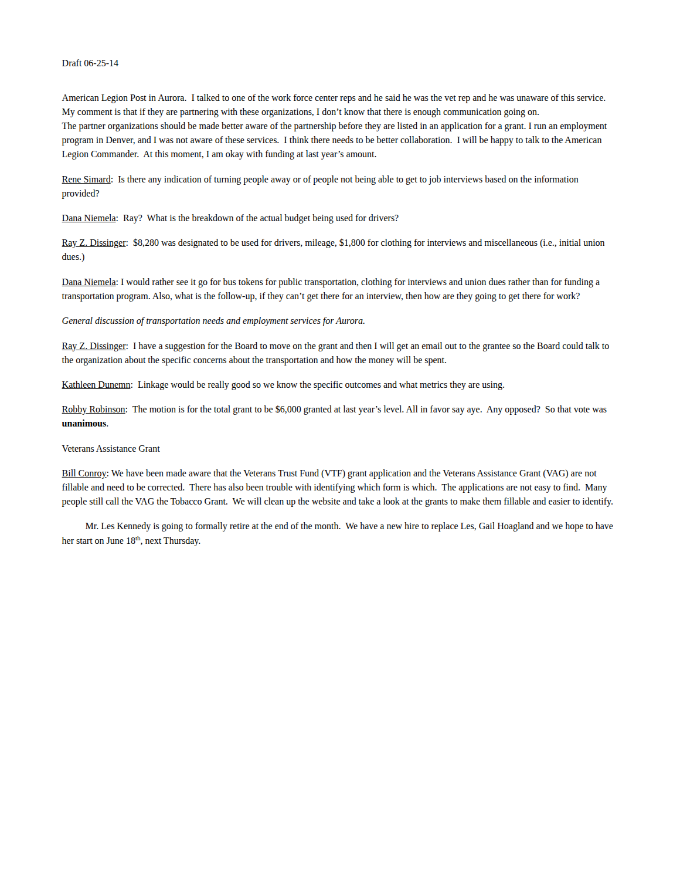Draft 06-25-14
American Legion Post in Aurora. I talked to one of the work force center reps and he said he was the vet rep and he was unaware of this service. My comment is that if they are partnering with these organizations, I don’t know that there is enough communication going on.
The partner organizations should be made better aware of the partnership before they are listed in an application for a grant. I run an employment program in Denver, and I was not aware of these services. I think there needs to be better collaboration. I will be happy to talk to the American Legion Commander. At this moment, I am okay with funding at last year’s amount.
Rene Simard: Is there any indication of turning people away or of people not being able to get to job interviews based on the information provided?
Dana Niemela: Ray? What is the breakdown of the actual budget being used for drivers?
Ray Z. Dissinger: $8,280 was designated to be used for drivers, mileage, $1,800 for clothing for interviews and miscellaneous (i.e., initial union dues.)
Dana Niemela: I would rather see it go for bus tokens for public transportation, clothing for interviews and union dues rather than for funding a transportation program. Also, what is the follow-up, if they can’t get there for an interview, then how are they going to get there for work?
General discussion of transportation needs and employment services for Aurora.
Ray Z. Dissinger: I have a suggestion for the Board to move on the grant and then I will get an email out to the grantee so the Board could talk to the organization about the specific concerns about the transportation and how the money will be spent.
Kathleen Dunemn: Linkage would be really good so we know the specific outcomes and what metrics they are using.
Robby Robinson: The motion is for the total grant to be $6,000 granted at last year’s level. All in favor say aye. Any opposed? So that vote was unanimous.
Veterans Assistance Grant
Bill Conroy: We have been made aware that the Veterans Trust Fund (VTF) grant application and the Veterans Assistance Grant (VAG) are not fillable and need to be corrected. There has also been trouble with identifying which form is which. The applications are not easy to find. Many people still call the VAG the Tobacco Grant. We will clean up the website and take a look at the grants to make them fillable and easier to identify.
Mr. Les Kennedy is going to formally retire at the end of the month. We have a new hire to replace Les, Gail Hoagland and we hope to have her start on June 18th, next Thursday.